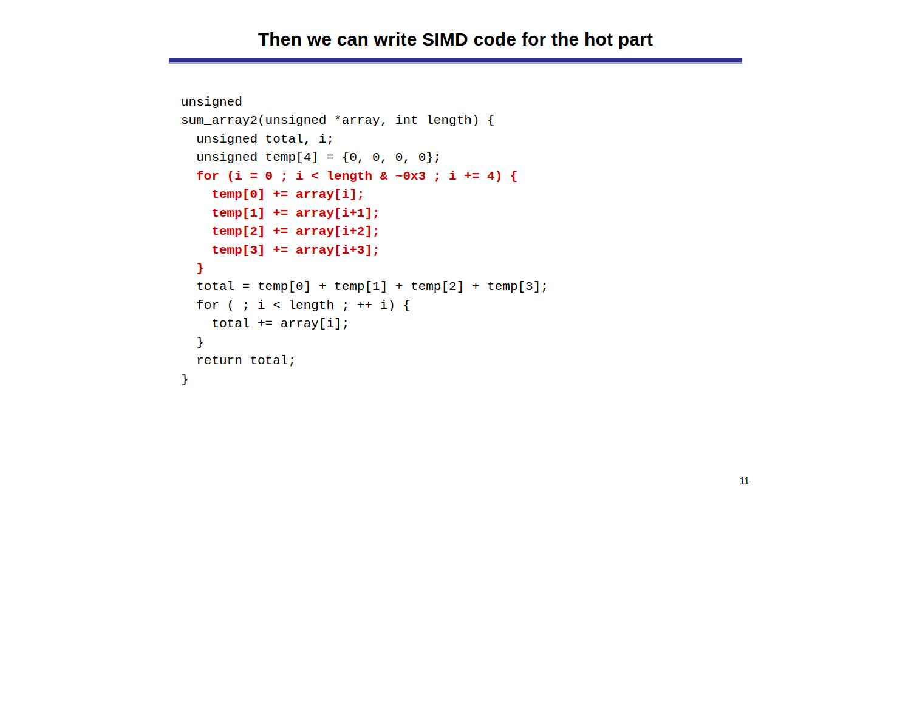Then we can write SIMD code for the hot part
unsigned
sum_array2(unsigned *array, int length) {
  unsigned total, i;
  unsigned temp[4] = {0, 0, 0, 0};
  for (i = 0 ; i < length & ~0x3 ; i += 4) {
    temp[0] += array[i];
    temp[1] += array[i+1];
    temp[2] += array[i+2];
    temp[3] += array[i+3];
  }
  total = temp[0] + temp[1] + temp[2] + temp[3];
  for ( ; i < length ; ++ i) {
    total += array[i];
  }
  return total;
}
11